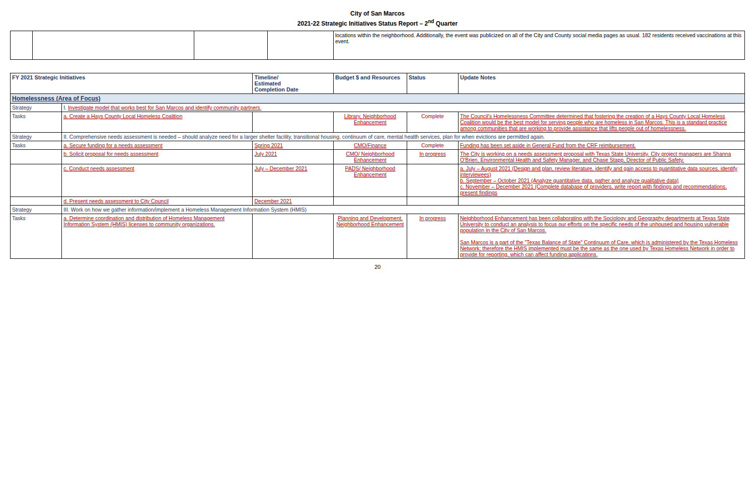City of San Marcos
2021-22 Strategic Initiatives Status Report – 2nd Quarter
| | | | | locations within the neighborhood. Additionally, the event was publicized on all of the City and County social media pages as usual. 182 residents received vaccinations at this event. |
| FY 2021 Strategic Initiatives | Timeline/ Estimated Completion Date | Budget $ and Resources | Status | Update Notes |
| Homelessness (Area of Focus) |
| Strategy | I. Investigate model that works best for San Marcos and identify community partners. |
| Tasks | a. Create a Hays County Local Homeless Coalition | | Library, Neighborhood Enhancement | Complete | The Council's Homelessness Committee determined that fostering the creation of a Hays County Local Homeless Coalition would be the best model for serving people who are homeless in San Marcos. This is a standard practice among communities that are working to provide assistance that lifts people out of homelessness. |
| Strategy | II. Comprehensive needs assessment is needed – should analyze need for a larger shelter facility, transitional housing, continuum of care, mental health services, plan for when evictions are permitted again. |
| Tasks | a. Secure funding for a needs assessment | Spring 2021 | CMO/Finance | Complete | Funding has been set aside in General Fund from the CRF reimbursement. |
| | b. Solicit proposal for needs assessment | July 2021 | CMO/ Neighborhood Enhancement | In progress | The City is working on a needs assessment proposal with Texas State University. City project managers are Shanna O'Brien, Environmental Health and Safety Manager, and Chase Stapp, Director of Public Safety. |
| | c. Conduct needs assessment | July – December 2021 | PADS/ Neighborhood Enhancement | | a. July – August 2021 (Design and plan, review literature, identify and gain access to quantitative data sources, identify interviewees) b. September – October 2021 (Analyze quantitative data, gather and analyze qualitative data) c. November – December 2021 (Complete database of providers, write report with findings and recommendations, present findings |
| | d. Present needs assessment to City Council | December 2021 | | | |
| Strategy | III. Work on how we gather information/implement a Homeless Management Information System (HMIS) |
| Tasks | a. Determine coordination and distribution of Homeless Management Information System (HMIS) licenses to community organizations. | | Planning and Development, Neighborhood Enhancement | In progress | Neighborhood Enhancement has been collaborating with the Sociology and Geography departments at Texas State University to conduct an analysis to focus our efforts on the specific needs of the unhoused and housing vulnerable population in the City of San Marcos. San Marcos is a part of the "Texas Balance of State" Continuum of Care, which is administered by the Texas Homeless Network; therefore the HMIS implemented must be the same as the one used by Texas Homeless Network in order to provide for reporting, which can affect funding applications. |
20